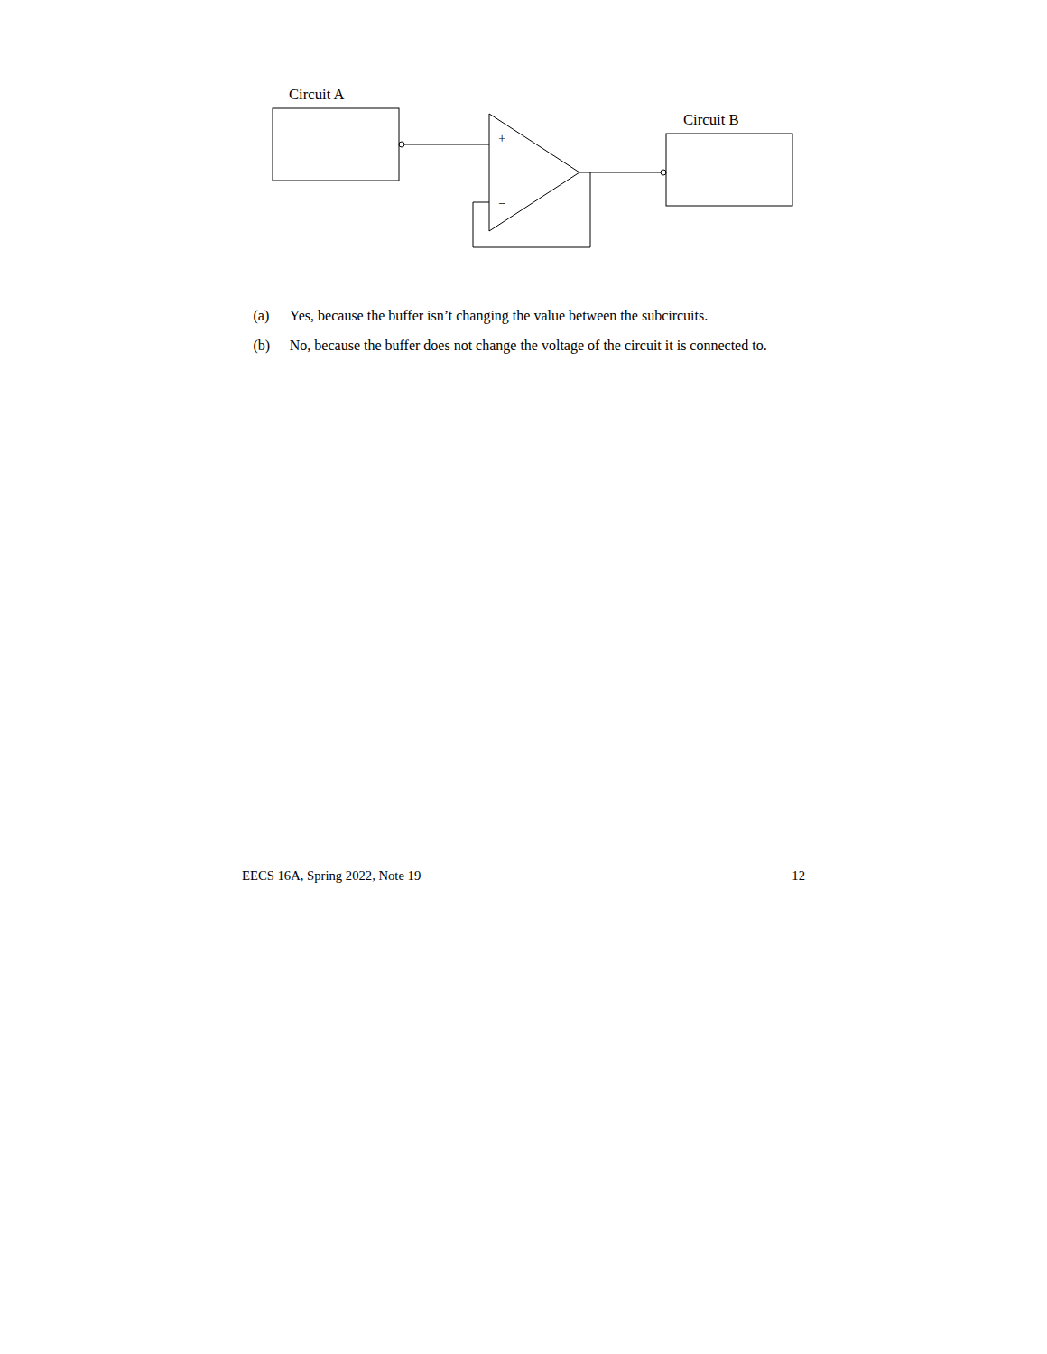Circuit A + − Circuit B
Yes, because the buffer isn’t changing the value between the subcircuits.
No, because the buffer does not change the voltage of the circuit it is connected to.
EECS 16A, Spring 2022, Note 19 12